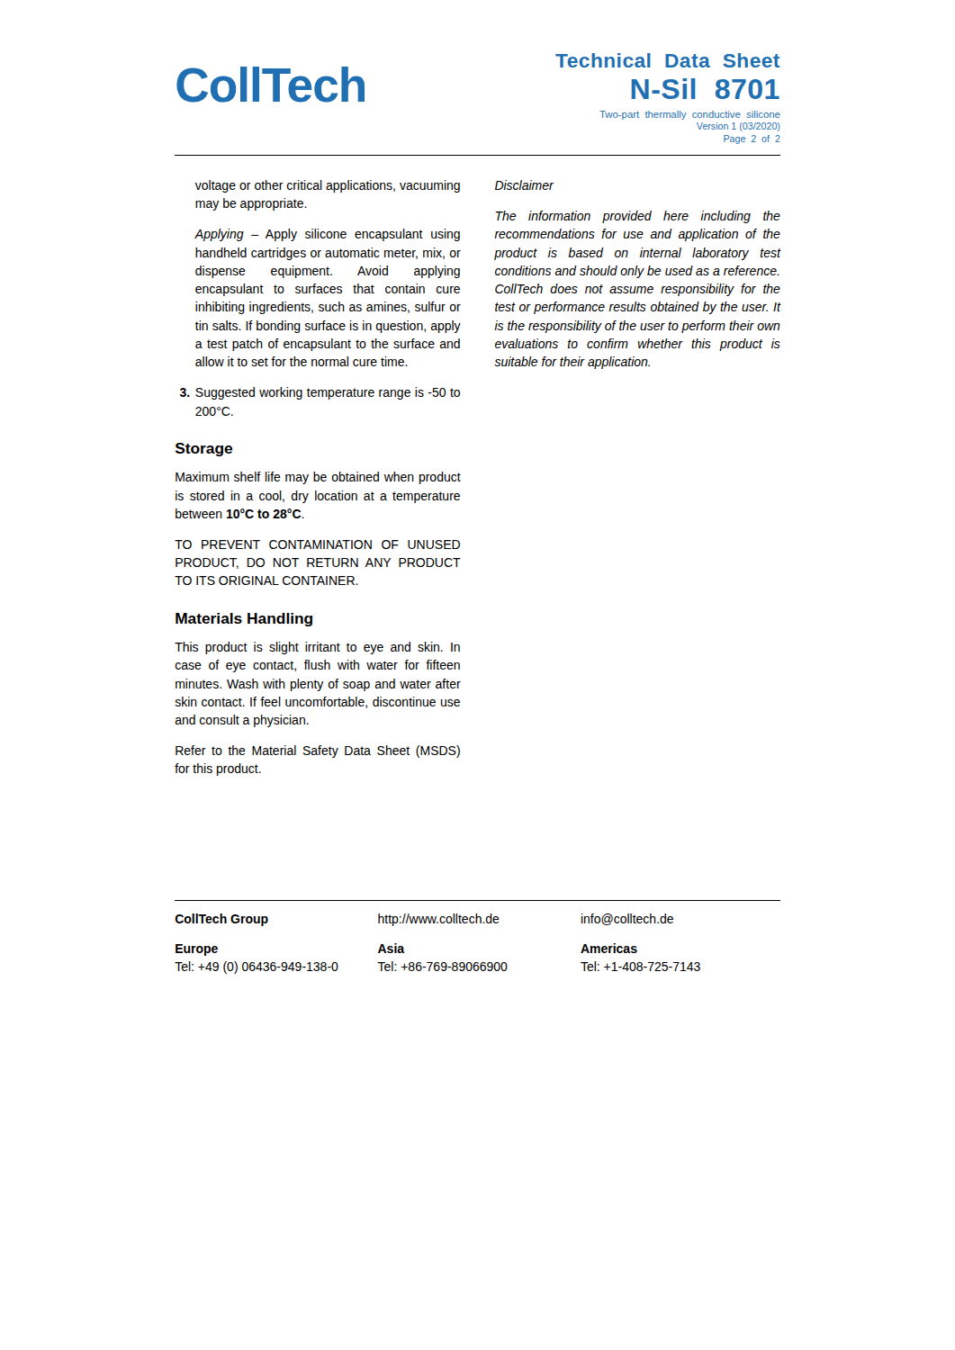Coll Tech
Technical Data Sheet
N-Sil 8701
Two-part thermally conductive silicone
Version 1 (03/2020)
Page 2 of 2
voltage or other critical applications, vacuuming may be appropriate.
Applying – Apply silicone encapsulant using handheld cartridges or automatic meter, mix, or dispense equipment. Avoid applying encapsulant to surfaces that contain cure inhibiting ingredients, such as amines, sulfur or tin salts. If bonding surface is in question, apply a test patch of encapsulant to the surface and allow it to set for the normal cure time.
3.
Suggested working temperature range is -50 to 200°C.
Storage
Maximum shelf life may be obtained when product is stored in a cool, dry location at a temperature between 10°C to 28°C.
TO PREVENT CONTAMINATION OF UNUSED PRODUCT, DO NOT RETURN ANY PRODUCT TO ITS ORIGINAL CONTAINER.
Materials Handling
This product is slight irritant to eye and skin. In case of eye contact, flush with water for fifteen minutes. Wash with plenty of soap and water after skin contact. If feel uncomfortable, discontinue use and consult a physician.
Refer to the Material Safety Data Sheet (MSDS) for this product.
Disclaimer
The information provided here including the recommendations for use and application of the product is based on internal laboratory test conditions and should only be used as a reference. CollTech does not assume responsibility for the test or performance results obtained by the user. It is the responsibility of the user to perform their own evaluations to confirm whether this product is suitable for their application.
CollTech Group
http://www.colltech.de
info@colltech.de
Europe
Tel: +49 (0) 06436-949-138-0
Asia
Tel: +86-769-89066900
Americas
Tel: +1-408-725-7143